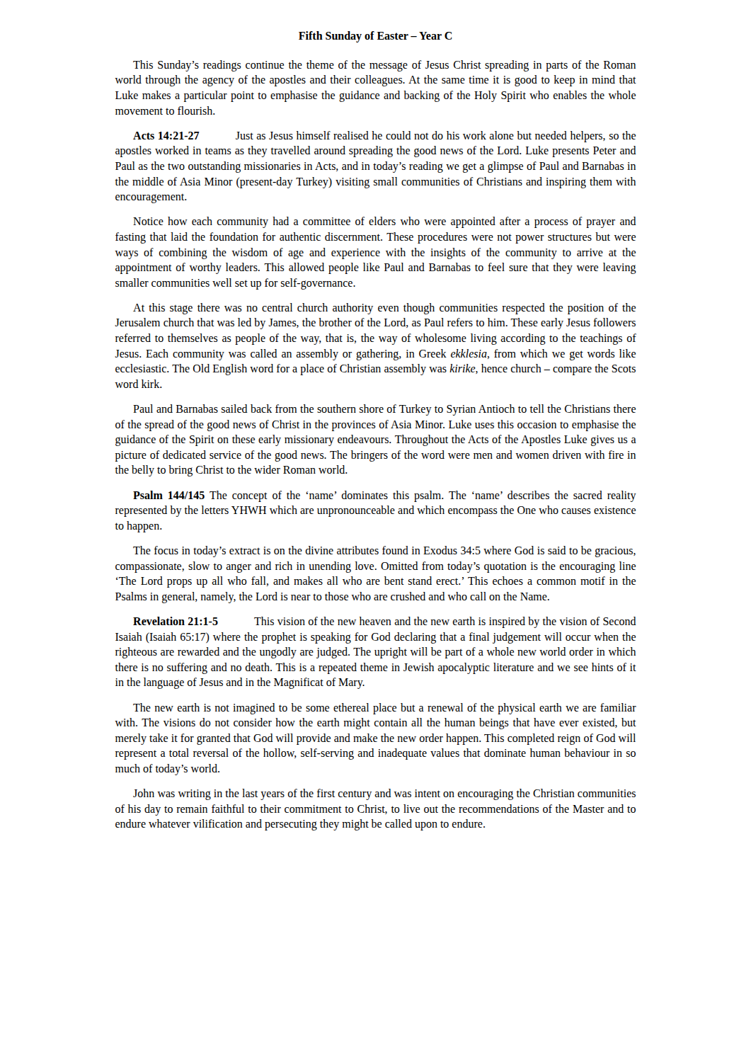Fifth Sunday of Easter – Year C
This Sunday’s readings continue the theme of the message of Jesus Christ spreading in parts of the Roman world through the agency of the apostles and their colleagues. At the same time it is good to keep in mind that Luke makes a particular point to emphasise the guidance and backing of the Holy Spirit who enables the whole movement to flourish.
Acts 14:21-27 Just as Jesus himself realised he could not do his work alone but needed helpers, so the apostles worked in teams as they travelled around spreading the good news of the Lord. Luke presents Peter and Paul as the two outstanding missionaries in Acts, and in today’s reading we get a glimpse of Paul and Barnabas in the middle of Asia Minor (present-day Turkey) visiting small communities of Christians and inspiring them with encouragement.
Notice how each community had a committee of elders who were appointed after a process of prayer and fasting that laid the foundation for authentic discernment. These procedures were not power structures but were ways of combining the wisdom of age and experience with the insights of the community to arrive at the appointment of worthy leaders. This allowed people like Paul and Barnabas to feel sure that they were leaving smaller communities well set up for self-governance.
At this stage there was no central church authority even though communities respected the position of the Jerusalem church that was led by James, the brother of the Lord, as Paul refers to him. These early Jesus followers referred to themselves as people of the way, that is, the way of wholesome living according to the teachings of Jesus. Each community was called an assembly or gathering, in Greek ekklesia, from which we get words like ecclesiastic. The Old English word for a place of Christian assembly was kirike, hence church – compare the Scots word kirk.
Paul and Barnabas sailed back from the southern shore of Turkey to Syrian Antioch to tell the Christians there of the spread of the good news of Christ in the provinces of Asia Minor. Luke uses this occasion to emphasise the guidance of the Spirit on these early missionary endeavours. Throughout the Acts of the Apostles Luke gives us a picture of dedicated service of the good news. The bringers of the word were men and women driven with fire in the belly to bring Christ to the wider Roman world.
Psalm 144/145 The concept of the ‘name’ dominates this psalm. The ‘name’ describes the sacred reality represented by the letters YHWH which are unpronounceable and which encompass the One who causes existence to happen.
The focus in today’s extract is on the divine attributes found in Exodus 34:5 where God is said to be gracious, compassionate, slow to anger and rich in unending love. Omitted from today’s quotation is the encouraging line ‘The Lord props up all who fall, and makes all who are bent stand erect.’ This echoes a common motif in the Psalms in general, namely, the Lord is near to those who are crushed and who call on the Name.
Revelation 21:1-5 This vision of the new heaven and the new earth is inspired by the vision of Second Isaiah (Isaiah 65:17) where the prophet is speaking for God declaring that a final judgement will occur when the righteous are rewarded and the ungodly are judged. The upright will be part of a whole new world order in which there is no suffering and no death. This is a repeated theme in Jewish apocalyptic literature and we see hints of it in the language of Jesus and in the Magnificat of Mary.
The new earth is not imagined to be some ethereal place but a renewal of the physical earth we are familiar with. The visions do not consider how the earth might contain all the human beings that have ever existed, but merely take it for granted that God will provide and make the new order happen. This completed reign of God will represent a total reversal of the hollow, self-serving and inadequate values that dominate human behaviour in so much of today’s world.
John was writing in the last years of the first century and was intent on encouraging the Christian communities of his day to remain faithful to their commitment to Christ, to live out the recommendations of the Master and to endure whatever vilification and persecuting they might be called upon to endure.